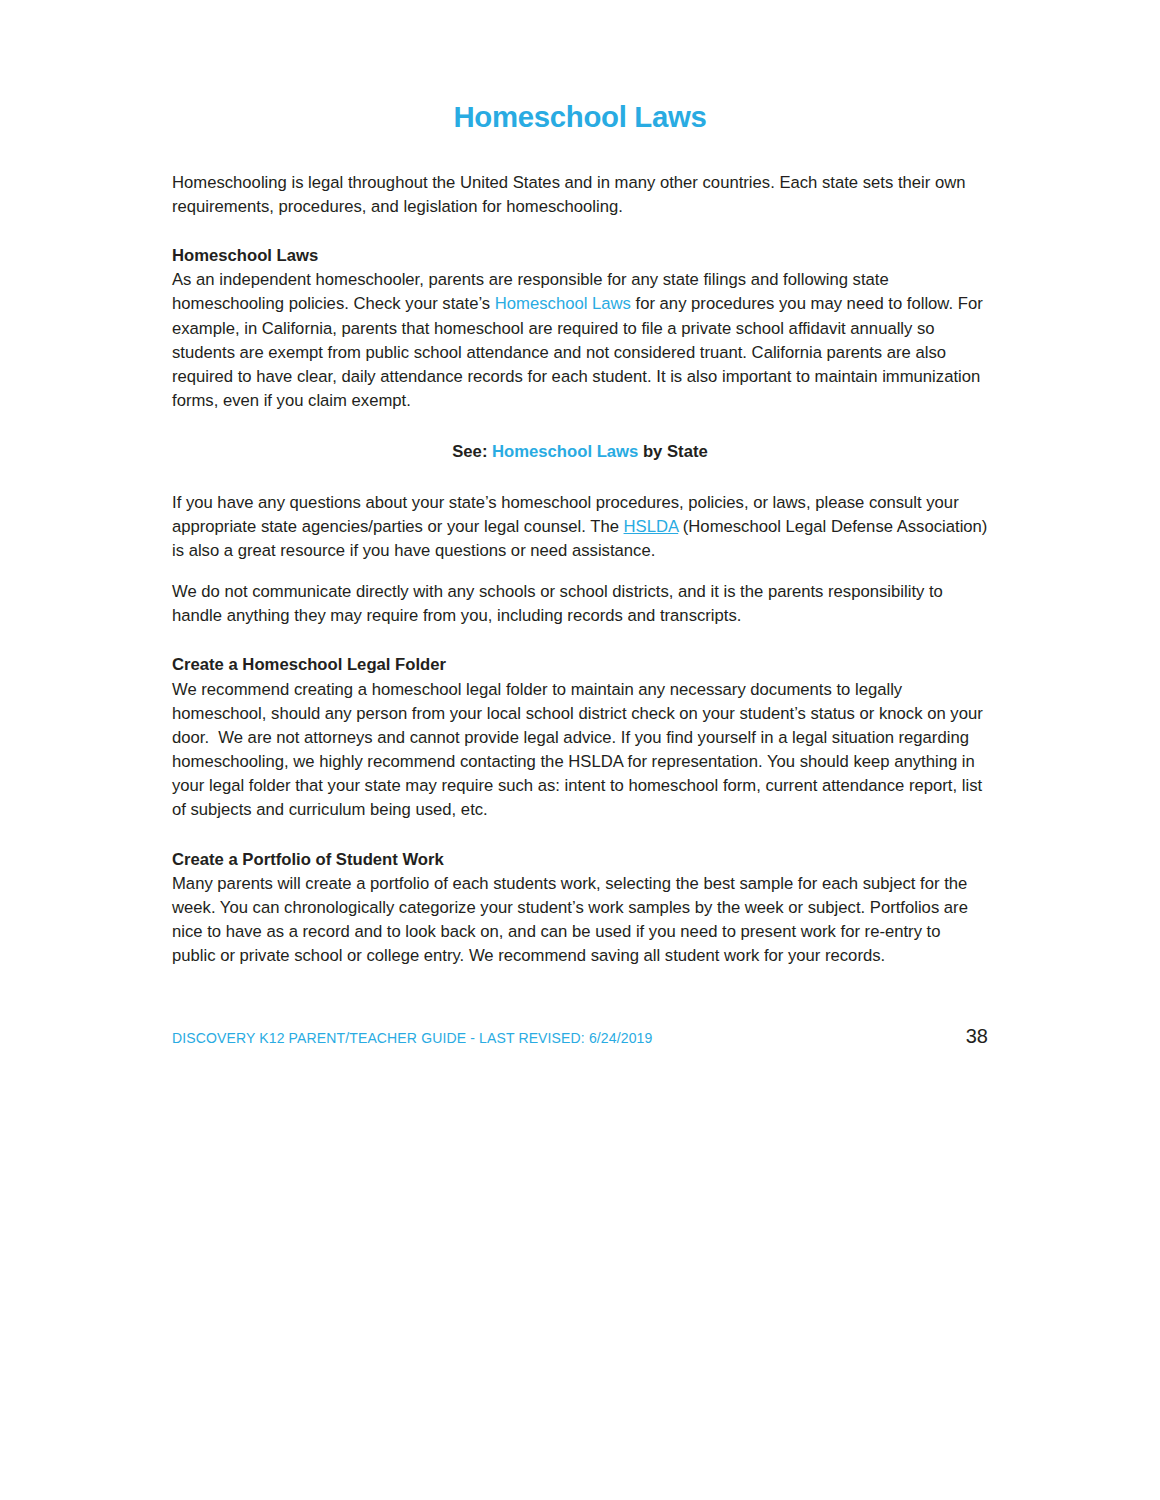Homeschool Laws
Homeschooling is legal throughout the United States and in many other countries. Each state sets their own requirements, procedures, and legislation for homeschooling.
Homeschool Laws
As an independent homeschooler, parents are responsible for any state filings and following state homeschooling policies. Check your state’s Homeschool Laws for any procedures you may need to follow. For example, in California, parents that homeschool are required to file a private school affidavit annually so students are exempt from public school attendance and not considered truant. California parents are also required to have clear, daily attendance records for each student. It is also important to maintain immunization forms, even if you claim exempt.
See: Homeschool Laws by State
If you have any questions about your state’s homeschool procedures, policies, or laws, please consult your appropriate state agencies/parties or your legal counsel. The HSLDA (Homeschool Legal Defense Association) is also a great resource if you have questions or need assistance.
We do not communicate directly with any schools or school districts, and it is the parents responsibility to handle anything they may require from you, including records and transcripts.
Create a Homeschool Legal Folder
We recommend creating a homeschool legal folder to maintain any necessary documents to legally homeschool, should any person from your local school district check on your student’s status or knock on your door. We are not attorneys and cannot provide legal advice. If you find yourself in a legal situation regarding homeschooling, we highly recommend contacting the HSLDA for representation. You should keep anything in your legal folder that your state may require such as: intent to homeschool form, current attendance report, list of subjects and curriculum being used, etc.
Create a Portfolio of Student Work
Many parents will create a portfolio of each students work, selecting the best sample for each subject for the week. You can chronologically categorize your student’s work samples by the week or subject. Portfolios are nice to have as a record and to look back on, and can be used if you need to present work for re-entry to public or private school or college entry. We recommend saving all student work for your records.
DISCOVERY K12 PARENT/TEACHER GUIDE - LAST REVISED: 6/24/2019 38